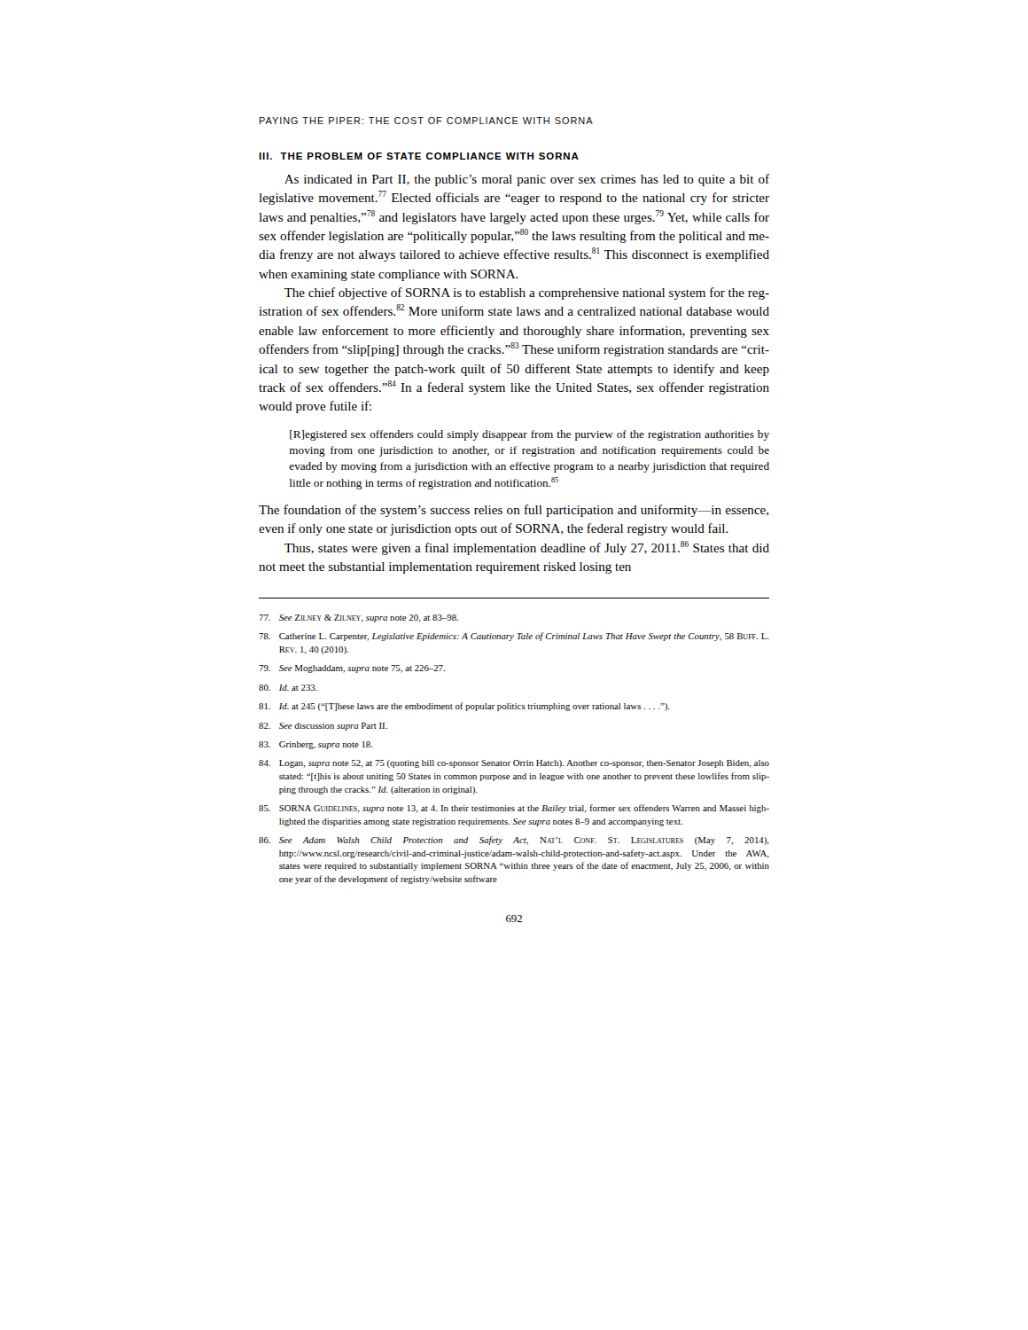Paying the Piper: The Cost of Compliance with SORNA
III. The Problem of State Compliance with SORNA
As indicated in Part II, the public’s moral panic over sex crimes has led to quite a bit of legislative movement.77 Elected officials are “eager to respond to the national cry for stricter laws and penalties,”78 and legislators have largely acted upon these urges.79 Yet, while calls for sex offender legislation are “politically popular,”80 the laws resulting from the political and media frenzy are not always tailored to achieve effective results.81 This disconnect is exemplified when examining state compliance with SORNA.
The chief objective of SORNA is to establish a comprehensive national system for the registration of sex offenders.82 More uniform state laws and a centralized national database would enable law enforcement to more efficiently and thoroughly share information, preventing sex offenders from “slip[ping] through the cracks.”83 These uniform registration standards are “critical to sew together the patch-work quilt of 50 different State attempts to identify and keep track of sex offenders.”84 In a federal system like the United States, sex offender registration would prove futile if:
[R]egistered sex offenders could simply disappear from the purview of the registration authorities by moving from one jurisdiction to another, or if registration and notification requirements could be evaded by moving from a jurisdiction with an effective program to a nearby jurisdiction that required little or nothing in terms of registration and notification.85
The foundation of the system’s success relies on full participation and uniformity—in essence, even if only one state or jurisdiction opts out of SORNA, the federal registry would fail.
Thus, states were given a final implementation deadline of July 27, 2011.86 States that did not meet the substantial implementation requirement risked losing ten
77. See Zilney & Zilney, supra note 20, at 83–98.
78. Catherine L. Carpenter, Legislative Epidemics: A Cautionary Tale of Criminal Laws That Have Swept the Country, 58 Buff. L. Rev. 1, 40 (2010).
79. See Moghaddam, supra note 75, at 226–27.
80. Id. at 233.
81. Id. at 245 (“[T]hese laws are the embodiment of popular politics triumphing over rational laws . . . .”).
82. See discussion supra Part II.
83. Grinberg, supra note 18.
84. Logan, supra note 52, at 75 (quoting bill co-sponsor Senator Orrin Hatch). Another co-sponsor, then-Senator Joseph Biden, also stated: “[t]his is about uniting 50 States in common purpose and in league with one another to prevent these lowlifes from slipping through the cracks.” Id. (alteration in original).
85. SORNA Guidelines, supra note 13, at 4. In their testimonies at the Bailey trial, former sex offenders Warren and Massei highlighted the disparities among state registration requirements. See supra notes 8–9 and accompanying text.
86. See Adam Walsh Child Protection and Safety Act, Nat’l Conf. St. Legislatures (May 7, 2014), http://www.ncsl.org/research/civil-and-criminal-justice/adam-walsh-child-protection-and-safety-act.aspx. Under the AWA, states were required to substantially implement SORNA “within three years of the date of enactment, July 25, 2006, or within one year of the development of registry/website software
692